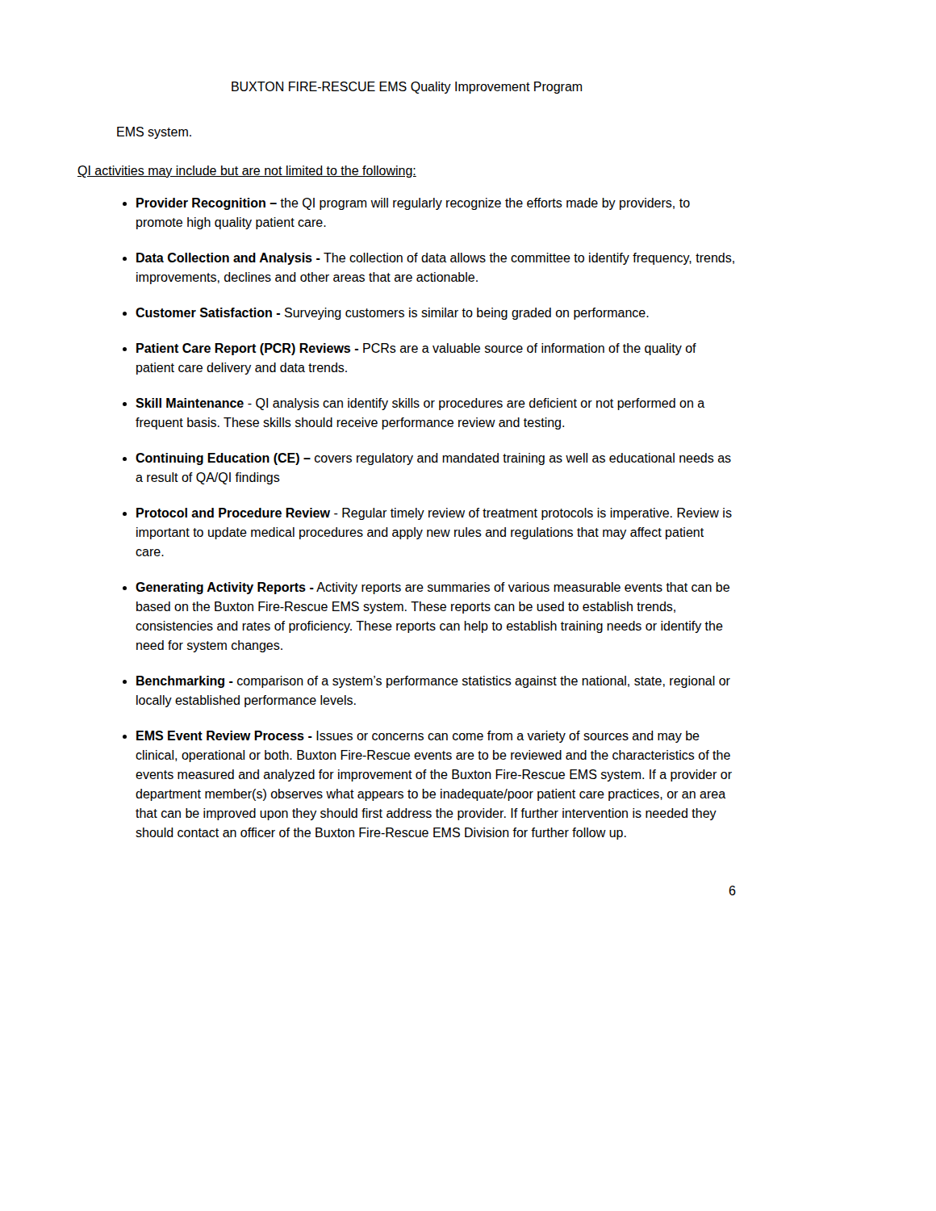BUXTON FIRE-RESCUE EMS Quality Improvement Program
EMS system.
QI activities may include but are not limited to the following:
Provider Recognition – the QI program will regularly recognize the efforts made by providers, to promote high quality patient care.
Data Collection and Analysis - The collection of data allows the committee to identify frequency, trends, improvements, declines and other areas that are actionable.
Customer Satisfaction - Surveying customers is similar to being graded on performance.
Patient Care Report (PCR) Reviews - PCRs are a valuable source of information of the quality of patient care delivery and data trends.
Skill Maintenance - QI analysis can identify skills or procedures are deficient or not performed on a frequent basis. These skills should receive performance review and testing.
Continuing Education (CE) – covers regulatory and mandated training as well as educational needs as a result of QA/QI findings
Protocol and Procedure Review - Regular timely review of treatment protocols is imperative. Review is important to update medical procedures and apply new rules and regulations that may affect patient care.
Generating Activity Reports - Activity reports are summaries of various measurable events that can be based on the Buxton Fire-Rescue EMS system. These reports can be used to establish trends, consistencies and rates of proficiency. These reports can help to establish training needs or identify the need for system changes.
Benchmarking - comparison of a system’s performance statistics against the national, state, regional or locally established performance levels.
EMS Event Review Process - Issues or concerns can come from a variety of sources and may be clinical, operational or both. Buxton Fire-Rescue events are to be reviewed and the characteristics of the events measured and analyzed for improvement of the Buxton Fire-Rescue EMS system. If a provider or department member(s) observes what appears to be inadequate/poor patient care practices, or an area that can be improved upon they should first address the provider. If further intervention is needed they should contact an officer of the Buxton Fire-Rescue EMS Division for further follow up.
6